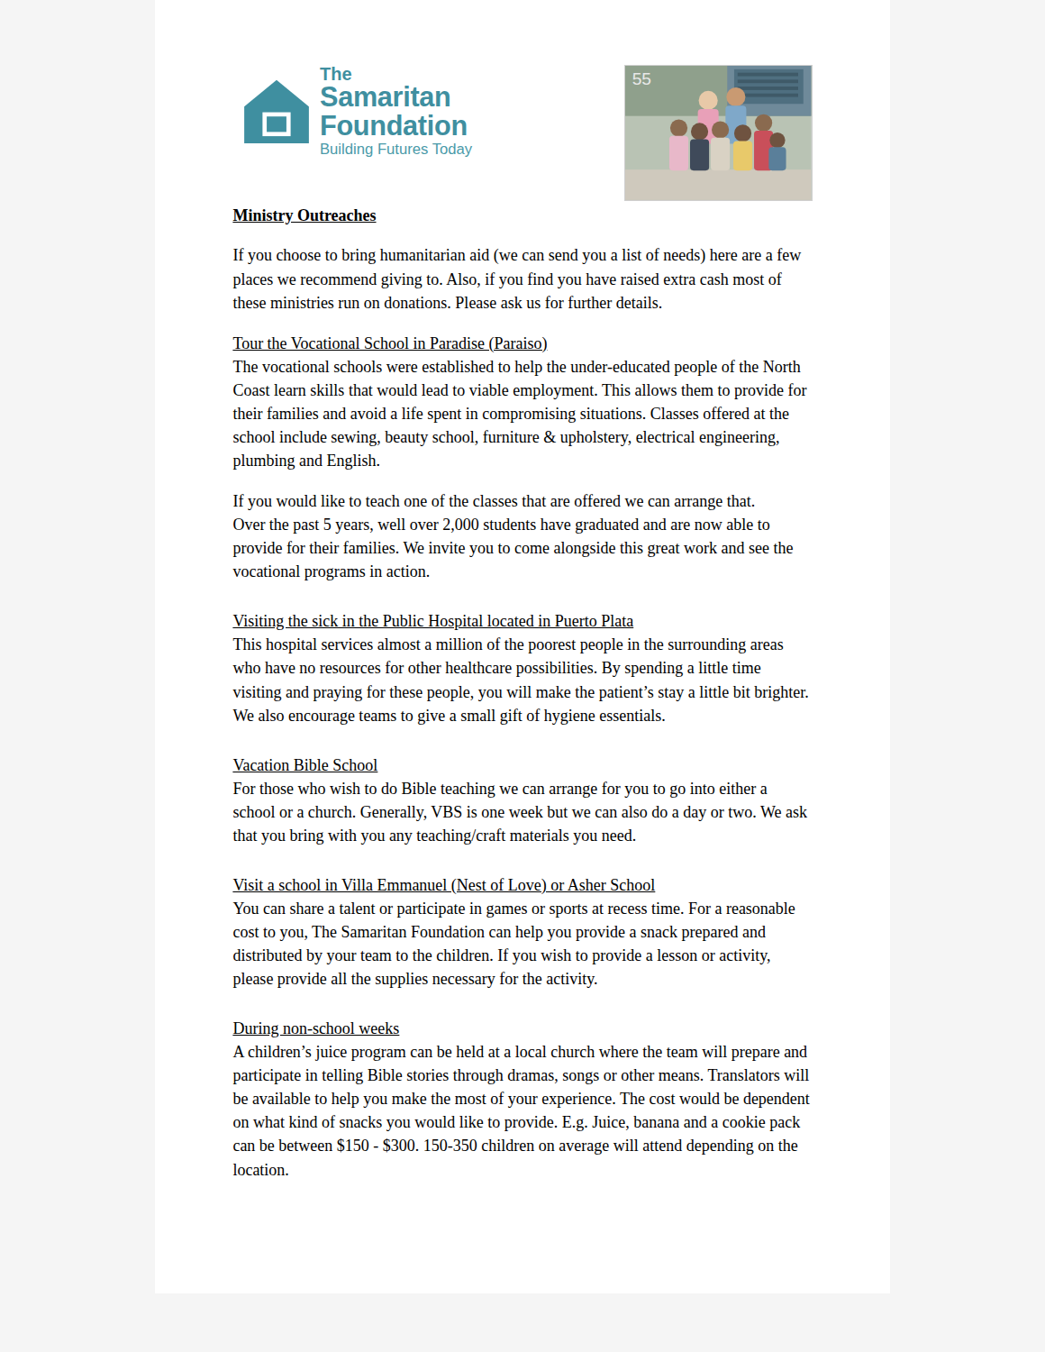The Samaritan Foundation Building Futures Today
55
Ministry Outreaches
If you choose to bring humanitarian aid (we can send you a list of needs) here are a few places we recommend giving to. Also, if you find you have raised extra cash most of these ministries run on donations. Please ask us for further details.
Tour the Vocational School in Paradise (Paraiso)
The vocational schools were established to help the under-educated people of the North Coast learn skills that would lead to viable employment. This allows them to provide for their families and avoid a life spent in compromising situations. Classes offered at the school include sewing, beauty school, furniture & upholstery, electrical engineering, plumbing and English.
If you would like to teach one of the classes that are offered we can arrange that.
Over the past 5 years, well over 2,000 students have graduated and are now able to provide for their families. We invite you to come alongside this great work and see the vocational programs in action.
Visiting the sick in the Public Hospital located in Puerto Plata
This hospital services almost a million of the poorest people in the surrounding areas who have no resources for other healthcare possibilities. By spending a little time visiting and praying for these people, you will make the patient’s stay a little bit brighter. We also encourage teams to give a small gift of hygiene essentials.
Vacation Bible School
For those who wish to do Bible teaching we can arrange for you to go into either a school or a church. Generally, VBS is one week but we can also do a day or two. We ask that you bring with you any teaching/craft materials you need.
Visit a school in Villa Emmanuel (Nest of Love) or Asher School
You can share a talent or participate in games or sports at recess time. For a reasonable cost to you, The Samaritan Foundation can help you provide a snack prepared and distributed by your team to the children. If you wish to provide a lesson or activity, please provide all the supplies necessary for the activity.
During non-school weeks
A children’s juice program can be held at a local church where the team will prepare and participate in telling Bible stories through dramas, songs or other means. Translators will be available to help you make the most of your experience. The cost would be dependent on what kind of snacks you would like to provide. E.g. Juice, banana and a cookie pack can be between $150 - $300. 150-350 children on average will attend depending on the location.